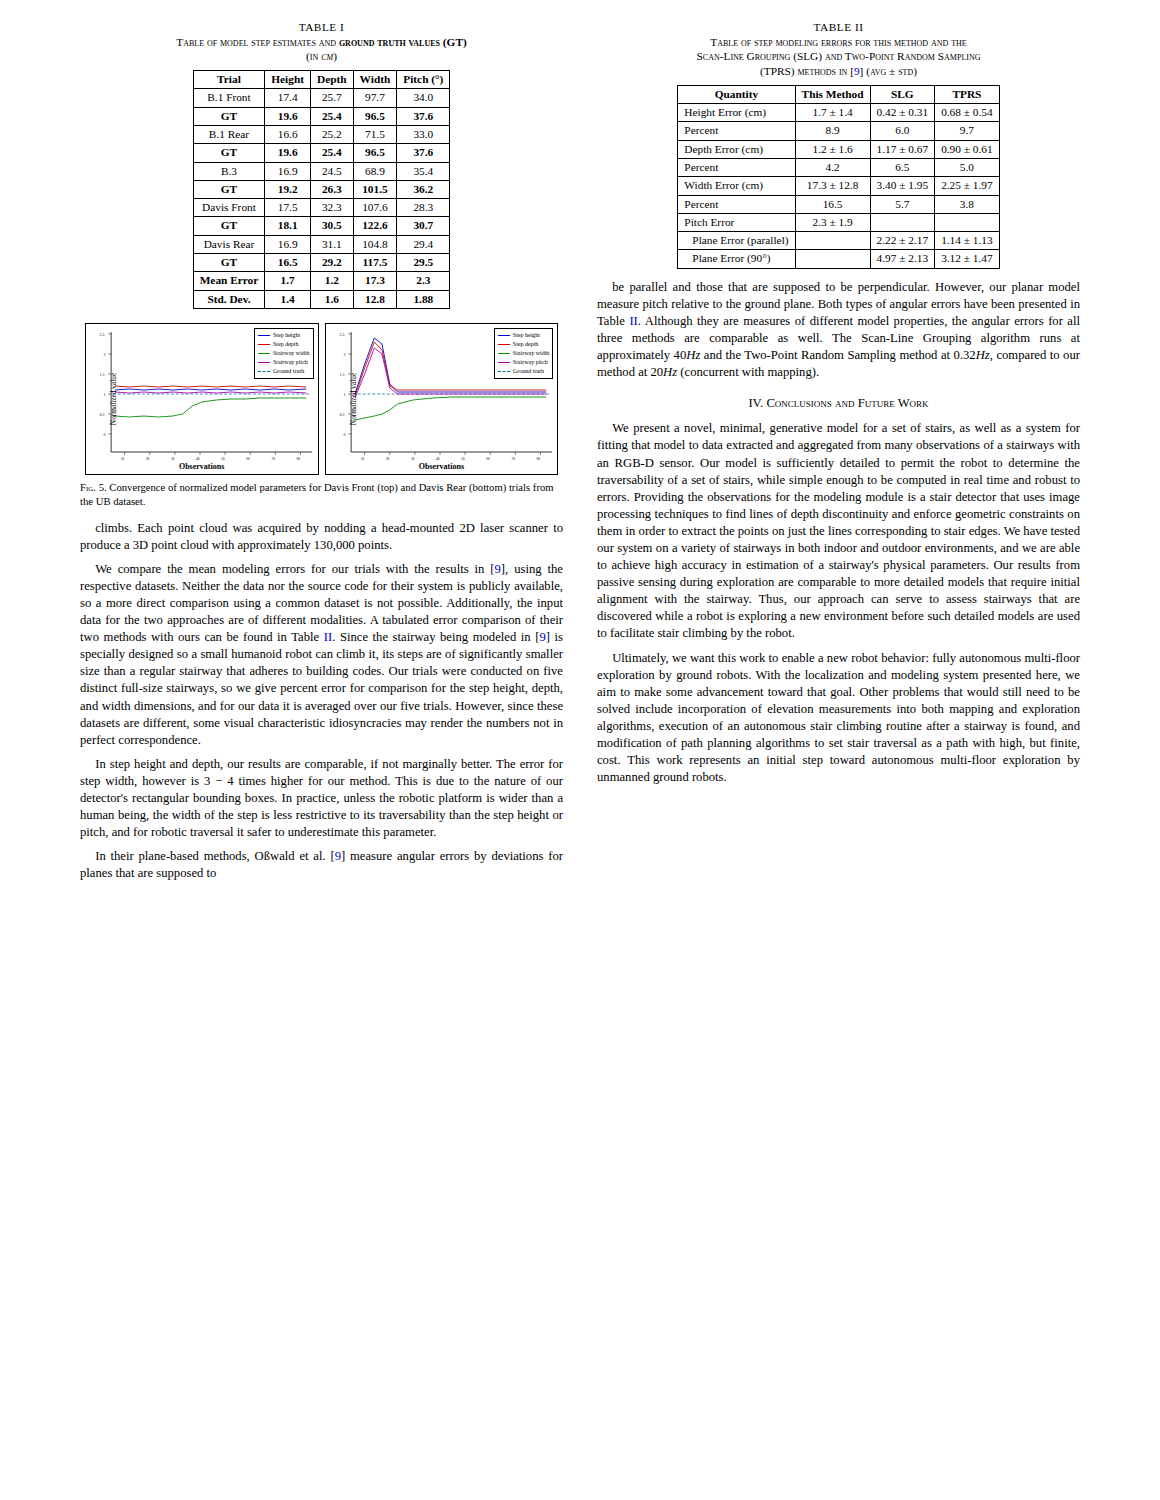TABLE I Table of model step estimates and ground truth values (GT)
(in cm)
| Trial | Height | Depth | Width | Pitch (°) |
| --- | --- | --- | --- | --- |
| B.1 Front | 17.4 | 25.7 | 97.7 | 34.0 |
| GT | 19.6 | 25.4 | 96.5 | 37.6 |
| B.1 Rear | 16.6 | 25.2 | 71.5 | 33.0 |
| GT | 19.6 | 25.4 | 96.5 | 37.6 |
| B.3 | 16.9 | 24.5 | 68.9 | 35.4 |
| GT | 19.2 | 26.3 | 101.5 | 36.2 |
| Davis Front | 17.5 | 32.3 | 107.6 | 28.3 |
| GT | 18.1 | 30.5 | 122.6 | 30.7 |
| Davis Rear | 16.9 | 31.1 | 104.8 | 29.4 |
| GT | 16.5 | 29.2 | 117.5 | 29.5 |
| Mean Error | 1.7 | 1.2 | 17.3 | 2.3 |
| Std. Dev. | 1.4 | 1.6 | 12.8 | 1.88 |
Normalized value
Step height
Step depth
Stairway width
Stairway pitch
Ground truth
2.5 2 1.5 1 0.5 0 10 20 30 40 50 60 70 80
Observations
Normalized value
Step height
Step depth
Stairway width
Stairway pitch
Ground truth
2.5 2 1.5 1 0.5 0 10 20 30 40 50 60 70 80
Observations
Fig. 5. Convergence of normalized model parameters for Davis Front (top) and Davis Rear (bottom) trials from the UB dataset.
climbs. Each point cloud was acquired by nodding a head-mounted 2D laser scanner to produce a 3D point cloud with approximately 130,000 points.
We compare the mean modeling errors for our trials with the results in [9], using the respective datasets. Neither the data nor the source code for their system is publicly available, so a more direct comparison using a common dataset is not possible. Additionally, the input data for the two approaches are of different modalities. A tabulated error comparison of their two methods with ours can be found in Table II. Since the stairway being modeled in [9] is specially designed so a small humanoid robot can climb it, its steps are of significantly smaller size than a regular stairway that adheres to building codes. Our trials were conducted on five distinct full-size stairways, so we give percent error for comparison for the step height, depth, and width dimensions, and for our data it is averaged over our five trials. However, since these datasets are different, some visual characteristic idiosyncracies may render the numbers not in perfect correspondence.
In step height and depth, our results are comparable, if not marginally better. The error for step width, however is 3 − 4 times higher for our method. This is due to the nature of our detector's rectangular bounding boxes. In practice, unless the robotic platform is wider than a human being, the width of the step is less restrictive to its traversability than the step height or pitch, and for robotic traversal it safer to underestimate this parameter.
In their plane-based methods, Oßwald et al. [9] measure angular errors by deviations for planes that are supposed to
TABLE II Table of step modeling errors for this method and the
Scan-Line Grouping (SLG) and Two-Point Random Sampling
(TPRS) methods in [9] (avg ± std)
| Quantity | This Method | SLG | TPRS |
| --- | --- | --- | --- |
| Height Error (cm) | 1.7 ± 1.4 | 0.42 ± 0.31 | 0.68 ± 0.54 |
| Percent | 8.9 | 6.0 | 9.7 |
| Depth Error (cm) | 1.2 ± 1.6 | 1.17 ± 0.67 | 0.90 ± 0.61 |
| Percent | 4.2 | 6.5 | 5.0 |
| Width Error (cm) | 17.3 ± 12.8 | 3.40 ± 1.95 | 2.25 ± 1.97 |
| Percent | 16.5 | 5.7 | 3.8 |
| Pitch Error | 2.3 ± 1.9 | | |
| Plane Error (parallel) | | 2.22 ± 2.17 | 1.14 ± 1.13 |
| Plane Error (90°) | | 4.97 ± 2.13 | 3.12 ± 1.47 |
be parallel and those that are supposed to be perpendicular. However, our planar model measure pitch relative to the ground plane. Both types of angular errors have been presented in Table II. Although they are measures of different model properties, the angular errors for all three methods are comparable as well. The Scan-Line Grouping algorithm runs at approximately 40Hz and the Two-Point Random Sampling method at 0.32Hz, compared to our method at 20Hz (concurrent with mapping).
IV. Conclusions and Future Work
We present a novel, minimal, generative model for a set of stairs, as well as a system for fitting that model to data extracted and aggregated from many observations of a stairways with an RGB-D sensor. Our model is sufficiently detailed to permit the robot to determine the traversability of a set of stairs, while simple enough to be computed in real time and robust to errors. Providing the observations for the modeling module is a stair detector that uses image processing techniques to find lines of depth discontinuity and enforce geometric constraints on them in order to extract the points on just the lines corresponding to stair edges. We have tested our system on a variety of stairways in both indoor and outdoor environments, and we are able to achieve high accuracy in estimation of a stairway's physical parameters. Our results from passive sensing during exploration are comparable to more detailed models that require initial alignment with the stairway. Thus, our approach can serve to assess stairways that are discovered while a robot is exploring a new environment before such detailed models are used to facilitate stair climbing by the robot.
Ultimately, we want this work to enable a new robot behavior: fully autonomous multi-floor exploration by ground robots. With the localization and modeling system presented here, we aim to make some advancement toward that goal. Other problems that would still need to be solved include incorporation of elevation measurements into both mapping and exploration algorithms, execution of an autonomous stair climbing routine after a stairway is found, and modification of path planning algorithms to set stair traversal as a path with high, but finite, cost. This work represents an initial step toward autonomous multi-floor exploration by unmanned ground robots.